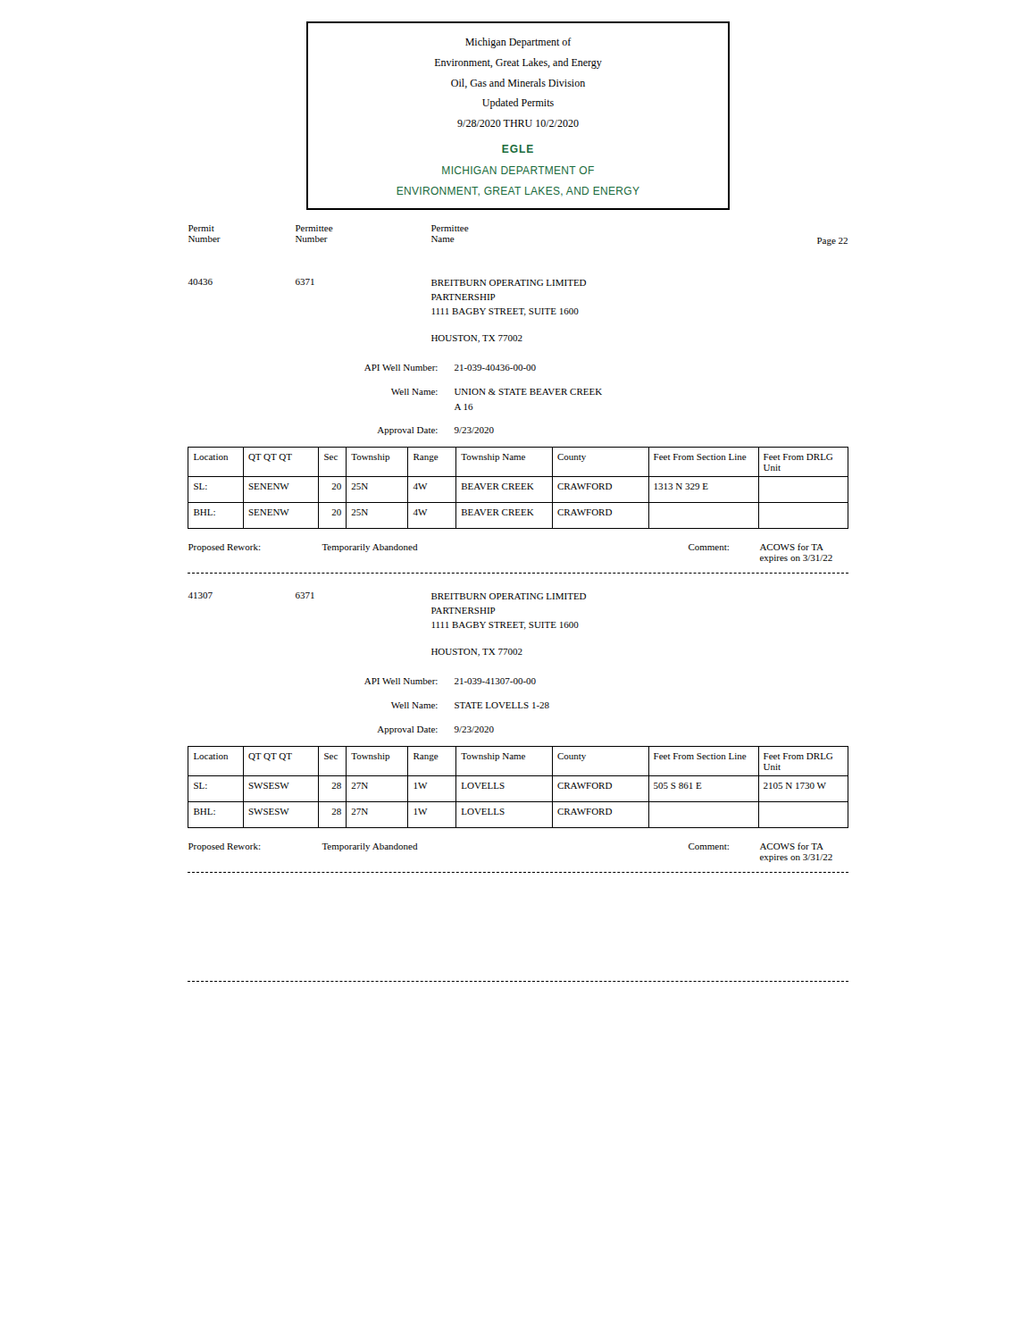Michigan Department of
Environment, Great Lakes, and Energy
Oil, Gas and Minerals Division
Updated Permits
9/28/2020 THRU 10/2/2020
EGLE
MICHIGAN DEPARTMENT OF
ENVIRONMENT, GREAT LAKES, AND ENERGY
Permit
Number
Permittee
Number
Permittee
Name
Page 22
40436
6371
BREITBURN OPERATING LIMITED
PARTNERSHIP
1111 BAGBY STREET, SUITE 1600
HOUSTON, TX 77002
API Well Number:
21-039-40436-00-00
Well Name:
UNION & STATE BEAVER CREEK
A 16
Approval Date:
9/23/2020
| Location | QT QT QT | Sec | Township | Range | Township Name | County | Feet From Section Line | Feet From DRLG Unit |
| --- | --- | --- | --- | --- | --- | --- | --- | --- |
| SL: | SENENW | 20 | 25N | 4W | BEAVER CREEK | CRAWFORD | 1313 N 329 E | |
| BHL: | SENENW | 20 | 25N | 4W | BEAVER CREEK | CRAWFORD | | |
Proposed Rework:
Temporarily Abandoned
Comment:
ACOWS for TA expires on 3/31/22
41307
6371
BREITBURN OPERATING LIMITED
PARTNERSHIP
1111 BAGBY STREET, SUITE 1600
HOUSTON, TX 77002
API Well Number:
21-039-41307-00-00
Well Name:
STATE LOVELLS 1-28
Approval Date:
9/23/2020
| Location | QT QT QT | Sec | Township | Range | Township Name | County | Feet From Section Line | Feet From DRLG Unit |
| --- | --- | --- | --- | --- | --- | --- | --- | --- |
| SL: | SWSESW | 28 | 27N | 1W | LOVELLS | CRAWFORD | 505 S 861 E | 2105 N 1730 W |
| BHL: | SWSESW | 28 | 27N | 1W | LOVELLS | CRAWFORD | | |
Proposed Rework:
Temporarily Abandoned
Comment:
ACOWS for TA expires on 3/31/22